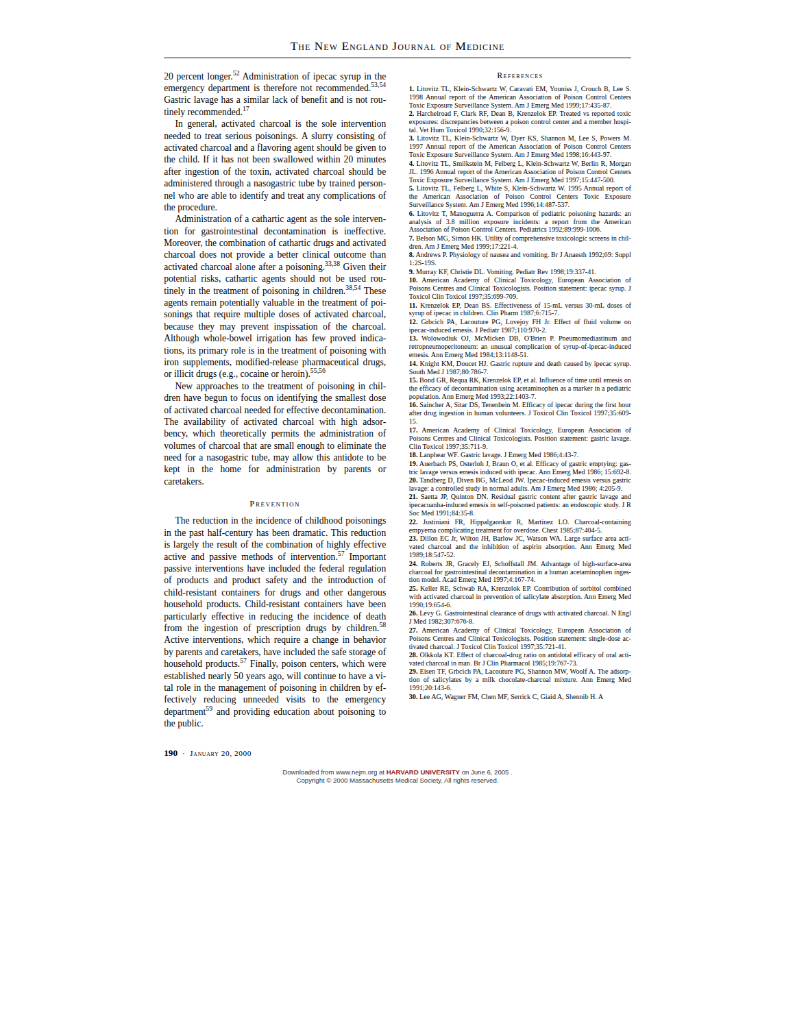The New England Journal of Medicine
20 percent longer.52 Administration of ipecac syrup in the emergency department is therefore not recommended.53,54 Gastric lavage has a similar lack of benefit and is not routinely recommended.17
In general, activated charcoal is the sole intervention needed to treat serious poisonings. A slurry consisting of activated charcoal and a flavoring agent should be given to the child. If it has not been swallowed within 20 minutes after ingestion of the toxin, activated charcoal should be administered through a nasogastric tube by trained personnel who are able to identify and treat any complications of the procedure.
Administration of a cathartic agent as the sole intervention for gastrointestinal decontamination is ineffective. Moreover, the combination of cathartic drugs and activated charcoal does not provide a better clinical outcome than activated charcoal alone after a poisoning.33,38 Given their potential risks, cathartic agents should not be used routinely in the treatment of poisoning in children.38,54 These agents remain potentially valuable in the treatment of poisonings that require multiple doses of activated charcoal, because they may prevent inspissation of the charcoal. Although whole-bowel irrigation has few proved indications, its primary role is in the treatment of poisoning with iron supplements, modified-release pharmaceutical drugs, or illicit drugs (e.g., cocaine or heroin).55,56
New approaches to the treatment of poisoning in children have begun to focus on identifying the smallest dose of activated charcoal needed for effective decontamination. The availability of activated charcoal with high adsorbency, which theoretically permits the administration of volumes of charcoal that are small enough to eliminate the need for a nasogastric tube, may allow this antidote to be kept in the home for administration by parents or caretakers.
Prevention
The reduction in the incidence of childhood poisonings in the past half-century has been dramatic. This reduction is largely the result of the combination of highly effective active and passive methods of intervention.57 Important passive interventions have included the federal regulation of products and product safety and the introduction of child-resistant containers for drugs and other dangerous household products. Child-resistant containers have been particularly effective in reducing the incidence of death from the ingestion of prescription drugs by children.58 Active interventions, which require a change in behavior by parents and caretakers, have included the safe storage of household products.57 Finally, poison centers, which were established nearly 50 years ago, will continue to have a vital role in the management of poisoning in children by effectively reducing unneeded visits to the emergency department59 and providing education about poisoning to the public.
References
1. Litovitz TL, Klein-Schwartz W, Caravati EM, Youniss J, Crouch B, Lee S. 1998 Annual report of the American Association of Poison Control Centers Toxic Exposure Surveillance System. Am J Emerg Med 1999;17:435-87.
2. Harchelroad F, Clark RF, Dean B, Krenzelok EP. Treated vs reported toxic exposures: discrepancies between a poison control center and a member hospital. Vet Hum Toxicol 1990;32:156-9.
3. Litovitz TL, Klein-Schwartz W, Dyer KS, Shannon M, Lee S, Powers M. 1997 Annual report of the American Association of Poison Control Centers Toxic Exposure Surveillance System. Am J Emerg Med 1998;16:443-97.
4. Litovitz TL, Smilkstein M, Felberg L, Klein-Schwartz W, Berlin R, Morgan JL. 1996 Annual report of the American Association of Poison Control Centers Toxic Exposure Surveillance System. Am J Emerg Med 1997;15:447-500.
5. Litovitz TL, Felberg L, White S, Klein-Schwartz W. 1995 Annual report of the American Association of Poison Control Centers Toxic Exposure Surveillance System. Am J Emerg Med 1996;14:487-537.
6. Litovitz T, Manoguerra A. Comparison of pediatric poisoning hazards: an analysis of 3.8 million exposure incidents: a report from the American Association of Poison Control Centers. Pediatrics 1992;89:999-1006.
7. Belson MG, Simon HK. Utility of comprehensive toxicologic screens in children. Am J Emerg Med 1999;17:221-4.
8. Andrews P. Physiology of nausea and vomiting. Br J Anaesth 1992;69: Suppl 1:2S-19S.
9. Murray KF, Christie DL. Vomiting. Pediatr Rev 1998;19:337-41.
10. American Academy of Clinical Toxicology, European Association of Poisons Centres and Clinical Toxicologists. Position statement: ipecac syrup. J Toxicol Clin Toxicol 1997;35:699-709.
11. Krenzelok EP, Dean BS. Effectiveness of 15-mL versus 30-mL doses of syrup of ipecac in children. Clin Pharm 1987;6:715-7.
12. Grbcich PA, Lacouture PG, Lovejoy FH Jr. Effect of fluid volume on ipecac-induced emesis. J Pediatr 1987;110:970-2.
13. Wolowodiuk OJ, McMicken DB, O'Brien P. Pneumomediastinum and retropneumoperitoneum: an unusual complication of syrup-of-ipecac-induced emesis. Ann Emerg Med 1984;13:1148-51.
14. Knight KM, Doucet HJ. Gastric rupture and death caused by ipecac syrup. South Med J 1987;80:786-7.
15. Bond GR, Requa RK, Krenzelok EP, et al. Influence of time until emesis on the efficacy of decontamination using acetaminophen as a marker in a pediatric population. Ann Emerg Med 1993;22:1403-7.
16. Saincher A, Sitar DS, Tenenbein M. Efficacy of ipecac during the first hour after drug ingestion in human volunteers. J Toxicol Clin Toxicol 1997;35:609-15.
17. American Academy of Clinical Toxicology, European Association of Poisons Centres and Clinical Toxicologists. Position statement: gastric lavage. Clin Toxicol 1997;35:711-9.
18. Lanphear WF. Gastric lavage. J Emerg Med 1986;4:43-7.
19. Auerbach PS, Osterloh J, Braun O, et al. Efficacy of gastric emptying: gastric lavage versus emesis induced with ipecac. Ann Emerg Med 1986; 15:692-8.
20. Tandberg D, Diven BG, McLeod JW. Ipecac-induced emesis versus gastric lavage: a controlled study in normal adults. Am J Emerg Med 1986; 4:205-9.
21. Saetta JP, Quinton DN. Residual gastric content after gastric lavage and ipecacuanha-induced emesis in self-poisoned patients: an endoscopic study. J R Soc Med 1991;84:35-8.
22. Justiniani FR, Hippalgaonkar R, Martinez LO. Charcoal-containing empyema complicating treatment for overdose. Chest 1985;87:404-5.
23. Dillon EC Jr, Wilton JH, Barlow JC, Watson WA. Large surface area activated charcoal and the inhibition of aspirin absorption. Ann Emerg Med 1989;18:547-52.
24. Roberts JR, Gracely EJ, Schoffstall JM. Advantage of high-surface-area charcoal for gastrointestinal decontamination in a human acetaminophen ingestion model. Acad Emerg Med 1997;4:167-74.
25. Keller RE, Schwab RA, Krenzelok EP. Contribution of sorbitol combined with activated charcoal in prevention of salicylate absorption. Ann Emerg Med 1990;19:654-6.
26. Levy G. Gastrointestinal clearance of drugs with activated charcoal. N Engl J Med 1982;307:676-8.
27. American Academy of Clinical Toxicology, European Association of Poisons Centres and Clinical Toxicologists. Position statement: single-dose activated charcoal. J Toxicol Clin Toxicol 1997;35:721-41.
28. Olkkola KT. Effect of charcoal-drug ratio on antidotal efficacy of oral activated charcoal in man. Br J Clin Pharmacol 1985;19:767-73.
29. Eisen TF, Grbcich PA, Lacouture PG, Shannon MW, Woolf A. The adsorption of salicylates by a milk chocolate-charcoal mixture. Ann Emerg Med 1991;20:143-6.
30. Lee AG, Wagner FM, Chen MF, Serrick C, Giaid A, Shennib H. A
190 · January 20, 2000
Downloaded from www.nejm.org at HARVARD UNIVERSITY on June 6, 2005 .
Copyright © 2000 Massachusetts Medical Society. All rights reserved.